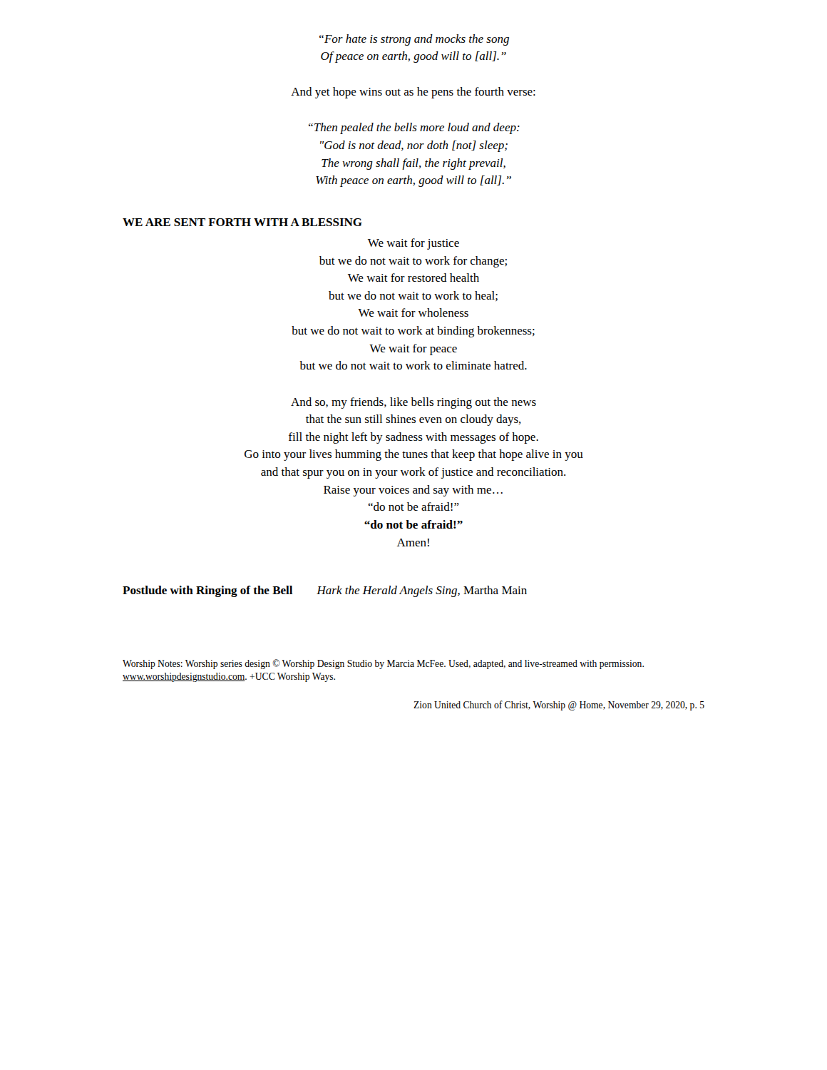“For hate is strong and mocks the song
Of peace on earth, good will to [all].”
And yet hope wins out as he pens the fourth verse:
“Then pealed the bells more loud and deep:
"God is not dead, nor doth [not] sleep;
The wrong shall fail, the right prevail,
With peace on earth, good will to [all].”
We Are Sent Forth with a Blessing
We wait for justice
but we do not wait to work for change;
We wait for restored health
but we do not wait to work to heal;
We wait for wholeness
but we do not wait to work at binding brokenness;
We wait for peace
but we do not wait to work to eliminate hatred.
And so, my friends, like bells ringing out the news
that the sun still shines even on cloudy days,
fill the night left by sadness with messages of hope.
Go into your lives humming the tunes that keep that hope alive in you
and that spur you on in your work of justice and reconciliation.
Raise your voices and say with me…
“do not be afraid!”
“do not be afraid!”
Amen!
Postlude with Ringing of the Bell Hark the Herald Angels Sing, Martha Main
Worship Notes: Worship series design © Worship Design Studio by Marcia McFee. Used, adapted, and live-streamed with permission. www.worshipdesignstudio.com. +UCC Worship Ways.
Zion United Church of Christ, Worship @ Home, November 29, 2020, p. 5